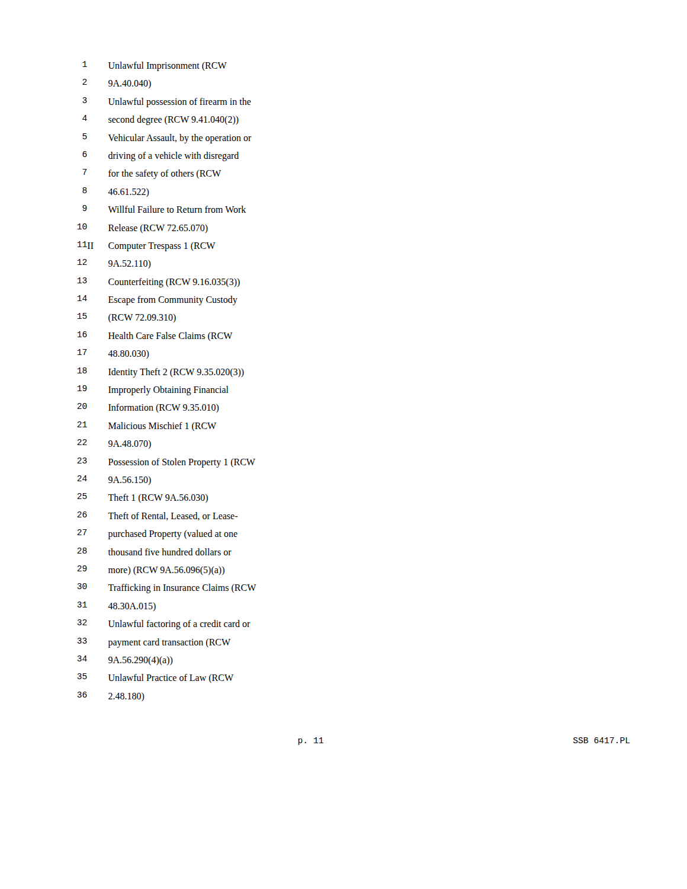| 1 | | Unlawful Imprisonment (RCW |
| 2 | | 9A.40.040) |
| 3 | | Unlawful possession of firearm in the |
| 4 | | second degree (RCW 9.41.040(2)) |
| 5 | | Vehicular Assault, by the operation or |
| 6 | | driving of a vehicle with disregard |
| 7 | | for the safety of others (RCW |
| 8 | | 46.61.522) |
| 9 | | Willful Failure to Return from Work |
| 10 | | Release (RCW 72.65.070) |
| 11 | II | Computer Trespass 1 (RCW |
| 12 | | 9A.52.110) |
| 13 | | Counterfeiting (RCW 9.16.035(3)) |
| 14 | | Escape from Community Custody |
| 15 | | (RCW 72.09.310) |
| 16 | | Health Care False Claims (RCW |
| 17 | | 48.80.030) |
| 18 | | Identity Theft 2 (RCW 9.35.020(3)) |
| 19 | | Improperly Obtaining Financial |
| 20 | | Information (RCW 9.35.010) |
| 21 | | Malicious Mischief 1 (RCW |
| 22 | | 9A.48.070) |
| 23 | | Possession of Stolen Property 1 (RCW |
| 24 | | 9A.56.150) |
| 25 | | Theft 1 (RCW 9A.56.030) |
| 26 | | Theft of Rental, Leased, or Lease- |
| 27 | | purchased Property (valued at one |
| 28 | | thousand five hundred dollars or |
| 29 | | more) (RCW 9A.56.096(5)(a)) |
| 30 | | Trafficking in Insurance Claims (RCW |
| 31 | | 48.30A.015) |
| 32 | | Unlawful factoring of a credit card or |
| 33 | | payment card transaction (RCW |
| 34 | | 9A.56.290(4)(a)) |
| 35 | | Unlawful Practice of Law (RCW |
| 36 | | 2.48.180) |
p. 11 SSB 6417.PL